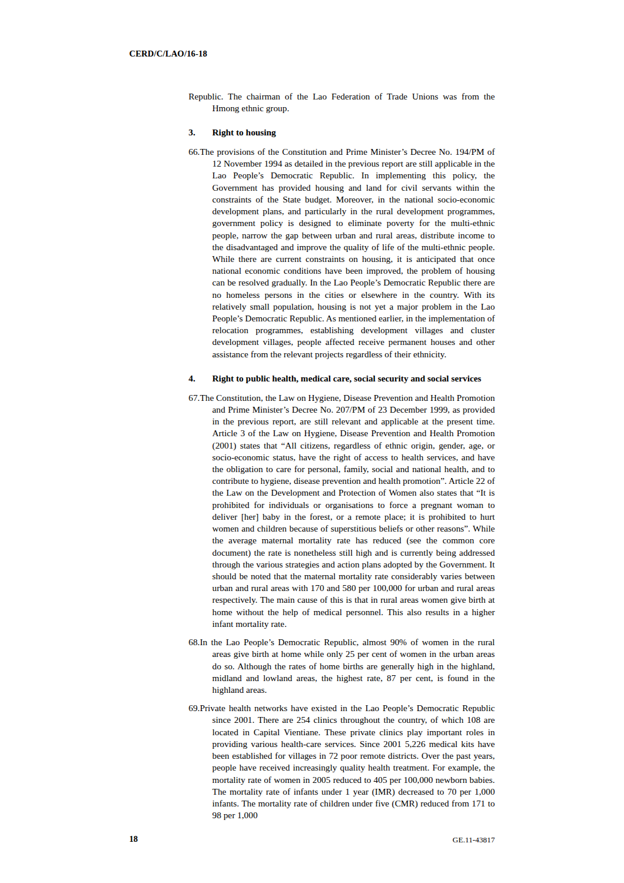CERD/C/LAO/16-18
Republic. The chairman of the Lao Federation of Trade Unions was from the Hmong ethnic group.
3. Right to housing
66. The provisions of the Constitution and Prime Minister’s Decree No. 194/PM of 12 November 1994 as detailed in the previous report are still applicable in the Lao People’s Democratic Republic. In implementing this policy, the Government has provided housing and land for civil servants within the constraints of the State budget. Moreover, in the national socio-economic development plans, and particularly in the rural development programmes, government policy is designed to eliminate poverty for the multi-ethnic people, narrow the gap between urban and rural areas, distribute income to the disadvantaged and improve the quality of life of the multi-ethnic people. While there are current constraints on housing, it is anticipated that once national economic conditions have been improved, the problem of housing can be resolved gradually. In the Lao People’s Democratic Republic there are no homeless persons in the cities or elsewhere in the country. With its relatively small population, housing is not yet a major problem in the Lao People’s Democratic Republic. As mentioned earlier, in the implementation of relocation programmes, establishing development villages and cluster development villages, people affected receive permanent houses and other assistance from the relevant projects regardless of their ethnicity.
4. Right to public health, medical care, social security and social services
67. The Constitution, the Law on Hygiene, Disease Prevention and Health Promotion and Prime Minister’s Decree No. 207/PM of 23 December 1999, as provided in the previous report, are still relevant and applicable at the present time. Article 3 of the Law on Hygiene, Disease Prevention and Health Promotion (2001) states that “All citizens, regardless of ethnic origin, gender, age, or socio-economic status, have the right of access to health services, and have the obligation to care for personal, family, social and national health, and to contribute to hygiene, disease prevention and health promotion”. Article 22 of the Law on the Development and Protection of Women also states that “It is prohibited for individuals or organisations to force a pregnant woman to deliver [her] baby in the forest, or a remote place; it is prohibited to hurt women and children because of superstitious beliefs or other reasons”. While the average maternal mortality rate has reduced (see the common core document) the rate is nonetheless still high and is currently being addressed through the various strategies and action plans adopted by the Government. It should be noted that the maternal mortality rate considerably varies between urban and rural areas with 170 and 580 per 100,000 for urban and rural areas respectively. The main cause of this is that in rural areas women give birth at home without the help of medical personnel. This also results in a higher infant mortality rate.
68. In the Lao People’s Democratic Republic, almost 90% of women in the rural areas give birth at home while only 25 per cent of women in the urban areas do so. Although the rates of home births are generally high in the highland, midland and lowland areas, the highest rate, 87 per cent, is found in the highland areas.
69. Private health networks have existed in the Lao People’s Democratic Republic since 2001. There are 254 clinics throughout the country, of which 108 are located in Capital Vientiane. These private clinics play important roles in providing various health-care services. Since 2001 5,226 medical kits have been established for villages in 72 poor remote districts. Over the past years, people have received increasingly quality health treatment. For example, the mortality rate of women in 2005 reduced to 405 per 100,000 newborn babies. The mortality rate of infants under 1 year (IMR) decreased to 70 per 1,000 infants. The mortality rate of children under five (CMR) reduced from 171 to 98 per 1,000
18 GE.11-43817